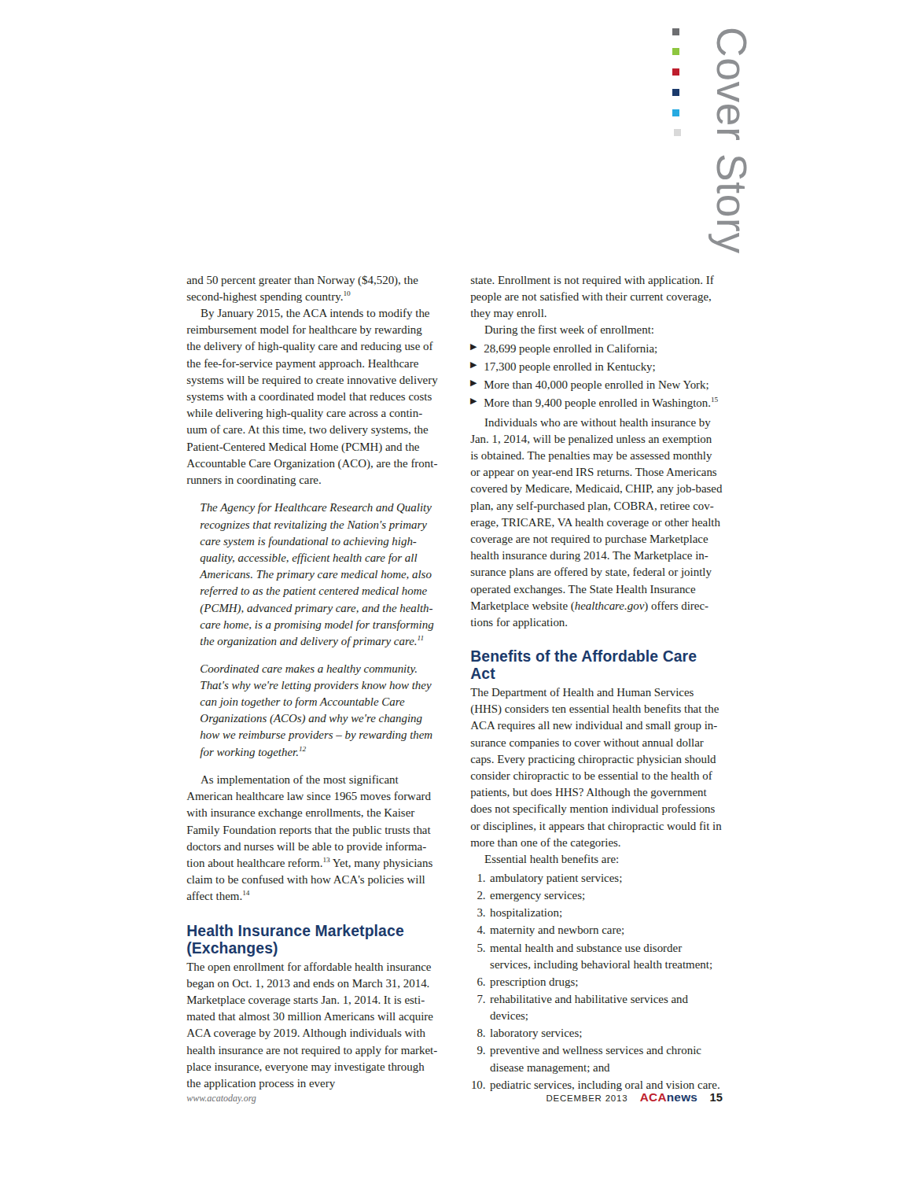Cover Story
and 50 percent greater than Norway ($4,520), the second-highest spending country.10
By January 2015, the ACA intends to modify the reimbursement model for healthcare by rewarding the delivery of high-quality care and reducing use of the fee-for-service payment approach. Healthcare systems will be required to create innovative delivery systems with a coordinated model that reduces costs while delivering high-quality care across a continuum of care. At this time, two delivery systems, the Patient-Centered Medical Home (PCMH) and the Accountable Care Organization (ACO), are the front-runners in coordinating care.
The Agency for Healthcare Research and Quality recognizes that revitalizing the Nation's primary care system is foundational to achieving high-quality, accessible, efficient health care for all Americans. The primary care medical home, also referred to as the patient centered medical home (PCMH), advanced primary care, and the healthcare home, is a promising model for transforming the organization and delivery of primary care.11
Coordinated care makes a healthy community. That's why we're letting providers know how they can join together to form Accountable Care Organizations (ACOs) and why we're changing how we reimburse providers – by rewarding them for working together.12
As implementation of the most significant American healthcare law since 1965 moves forward with insurance exchange enrollments, the Kaiser Family Foundation reports that the public trusts that doctors and nurses will be able to provide information about healthcare reform.13 Yet, many physicians claim to be confused with how ACA's policies will affect them.14
Health Insurance Marketplace(Exchanges)
The open enrollment for affordable health insurance began on Oct. 1, 2013 and ends on March 31, 2014. Marketplace coverage starts Jan. 1, 2014. It is estimated that almost 30 million Americans will acquire ACA coverage by 2019. Although individuals with health insurance are not required to apply for marketplace insurance, everyone may investigate through the application process in every
state. Enrollment is not required with application. If people are not satisfied with their current coverage, they may enroll.
During the first week of enrollment:
28,699 people enrolled in California;
17,300 people enrolled in Kentucky;
More than 40,000 people enrolled in New York;
More than 9,400 people enrolled in Washington.15
Individuals who are without health insurance by Jan. 1, 2014, will be penalized unless an exemption is obtained. The penalties may be assessed monthly or appear on year-end IRS returns. Those Americans covered by Medicare, Medicaid, CHIP, any job-based plan, any self-purchased plan, COBRA, retiree coverage, TRICARE, VA health coverage or other health coverage are not required to purchase Marketplace health insurance during 2014. The Marketplace insurance plans are offered by state, federal or jointly operated exchanges. The State Health Insurance Marketplace website (healthcare.gov) offers directions for application.
Benefits of the Affordable Care Act
The Department of Health and Human Services (HHS) considers ten essential health benefits that the ACA requires all new individual and small group insurance companies to cover without annual dollar caps. Every practicing chiropractic physician should consider chiropractic to be essential to the health of patients, but does HHS? Although the government does not specifically mention individual professions or disciplines, it appears that chiropractic would fit in more than one of the categories.
Essential health benefits are:
ambulatory patient services;
emergency services;
hospitalization;
maternity and newborn care;
mental health and substance use disorder services, including behavioral health treatment;
prescription drugs;
rehabilitative and habilitative services and devices;
laboratory services;
preventive and wellness services and chronic disease management; and
pediatric services, including oral and vision care.
www.acatoday.org
DECEMBER 2013 ACA news 15